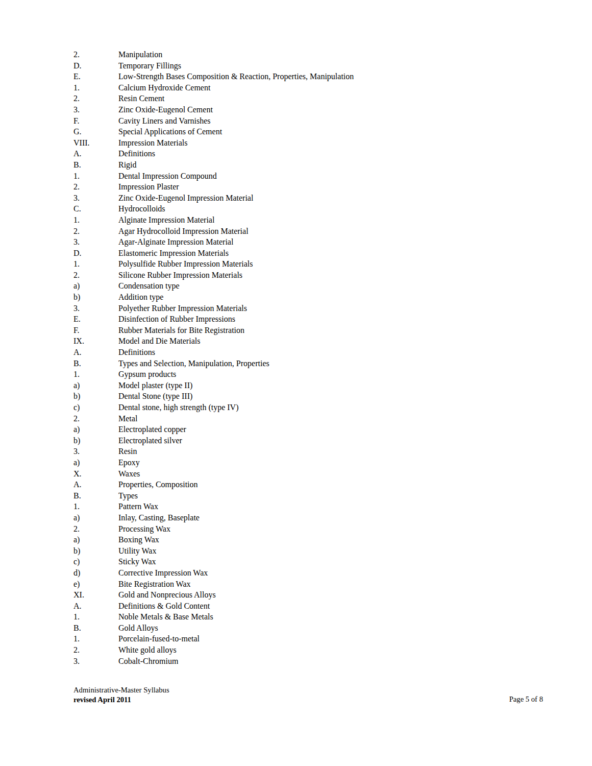2. Manipulation
D. Temporary Fillings
E. Low-Strength Bases Composition & Reaction, Properties, Manipulation
1. Calcium Hydroxide Cement
2. Resin Cement
3. Zinc Oxide-Eugenol Cement
F. Cavity Liners and Varnishes
G. Special Applications of Cement
VIII. Impression Materials
A. Definitions
B. Rigid
1. Dental Impression Compound
2. Impression Plaster
3. Zinc Oxide-Eugenol Impression Material
C. Hydrocolloids
1. Alginate Impression Material
2. Agar Hydrocolloid Impression Material
3. Agar-Alginate Impression Material
D. Elastomeric Impression Materials
1. Polysulfide Rubber Impression Materials
2. Silicone Rubber Impression Materials
a) Condensation type
b) Addition type
3. Polyether Rubber Impression Materials
E. Disinfection of Rubber Impressions
F. Rubber Materials for Bite Registration
IX. Model and Die Materials
A. Definitions
B. Types and Selection, Manipulation, Properties
1. Gypsum products
a) Model plaster (type II)
b) Dental Stone (type III)
c) Dental stone, high strength (type IV)
2. Metal
a) Electroplated copper
b) Electroplated silver
3. Resin
a) Epoxy
X. Waxes
A. Properties, Composition
B. Types
1. Pattern Wax
a) Inlay, Casting, Baseplate
2. Processing Wax
a) Boxing Wax
b) Utility Wax
c) Sticky Wax
d) Corrective Impression Wax
e) Bite Registration Wax
XI. Gold and Nonprecious Alloys
A. Definitions & Gold Content
1. Noble Metals & Base Metals
B. Gold Alloys
1. Porcelain-fused-to-metal
2. White gold alloys
3. Cobalt-Chromium
Administrative-Master Syllabus
revised April 2011
Page 5 of 8